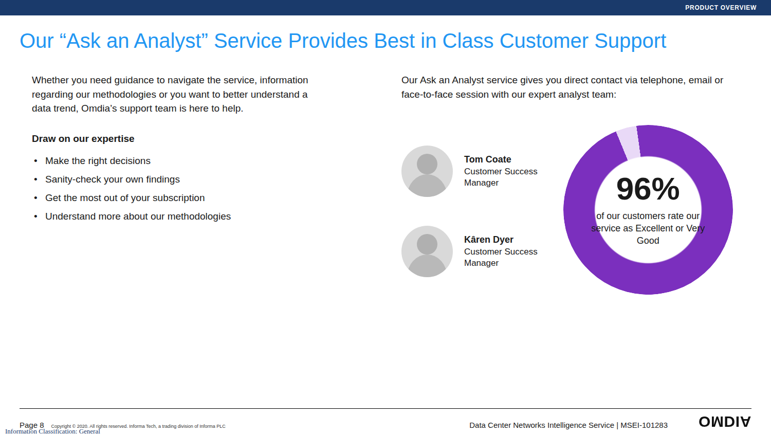PRODUCT OVERVIEW
Our “Ask an Analyst” Service Provides Best in Class Customer Support
Whether you need guidance to navigate the service, information regarding our methodologies or you want to better understand a data trend, Omdia’s support team is here to help.
Draw on our expertise
Make the right decisions
Sanity-check your own findings
Get the most out of your subscription
Understand more about our methodologies
Our Ask an Analyst service gives you direct contact via telephone, email or face-to-face session with our expert analyst team:
Tom Coate
Customer Success
Manager
Kâren Dyer
Customer Success
Manager
96%
of our customers rate our service as Excellent or Very Good
Page 8 Copyright © 2020. All rights reserved. Informa Tech, a trading division of Informa PLC
Data Center Networks Intelligence Service | MSEI-101283
OMDIA
Information Classification: General